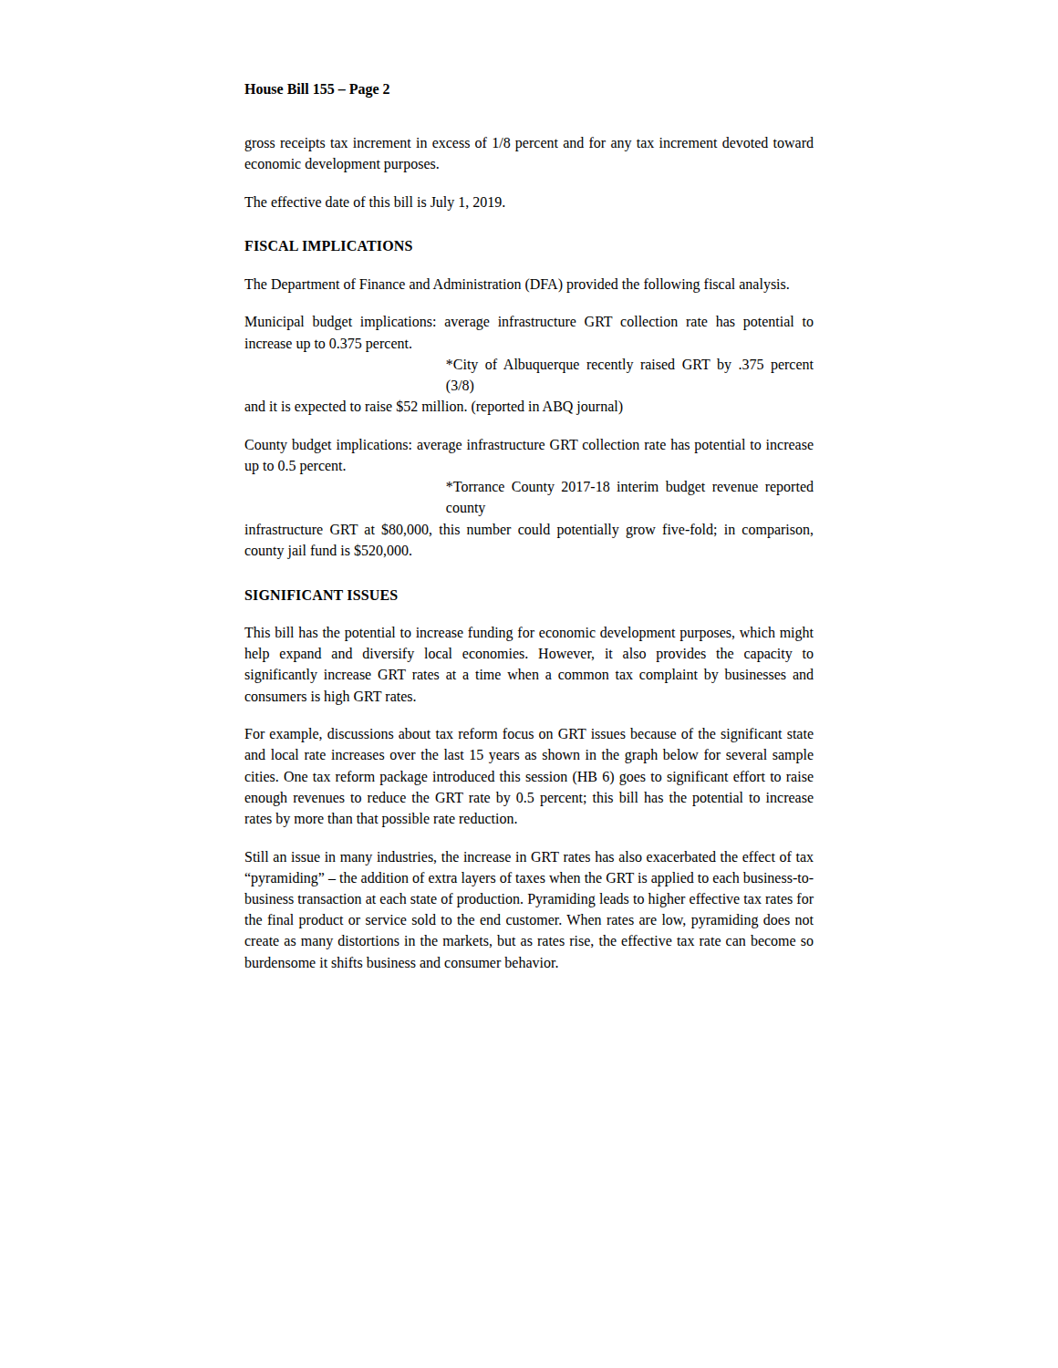House Bill 155 – Page 2
gross receipts tax increment in excess of 1/8 percent and for any tax increment devoted toward economic development purposes.
The effective date of this bill is July 1, 2019.
Fiscal Implications
The Department of Finance and Administration (DFA) provided the following fiscal analysis.
Municipal budget implications: average infrastructure GRT collection rate has potential to increase up to 0.375 percent.
*City of Albuquerque recently raised GRT by .375 percent (3/8) and it is expected to raise $52 million. (reported in ABQ journal)
County budget implications: average infrastructure GRT collection rate has potential to increase up to 0.5 percent.
*Torrance County 2017-18 interim budget revenue reported countyinfrastructure GRT at $80,000, this number could potentially grow five-fold; in comparison, county jail fund is $520,000.
Significant Issues
This bill has the potential to increase funding for economic development purposes, which might help expand and diversify local economies. However, it also provides the capacity to significantly increase GRT rates at a time when a common tax complaint by businesses and consumers is high GRT rates.
For example, discussions about tax reform focus on GRT issues because of the significant state and local rate increases over the last 15 years as shown in the graph below for several sample cities. One tax reform package introduced this session (HB 6) goes to significant effort to raise enough revenues to reduce the GRT rate by 0.5 percent; this bill has the potential to increase rates by more than that possible rate reduction.
Still an issue in many industries, the increase in GRT rates has also exacerbated the effect of tax “pyramiding” – the addition of extra layers of taxes when the GRT is applied to each business-to-business transaction at each state of production. Pyramiding leads to higher effective tax rates for the final product or service sold to the end customer. When rates are low, pyramiding does not create as many distortions in the markets, but as rates rise, the effective tax rate can become so burdensome it shifts business and consumer behavior.